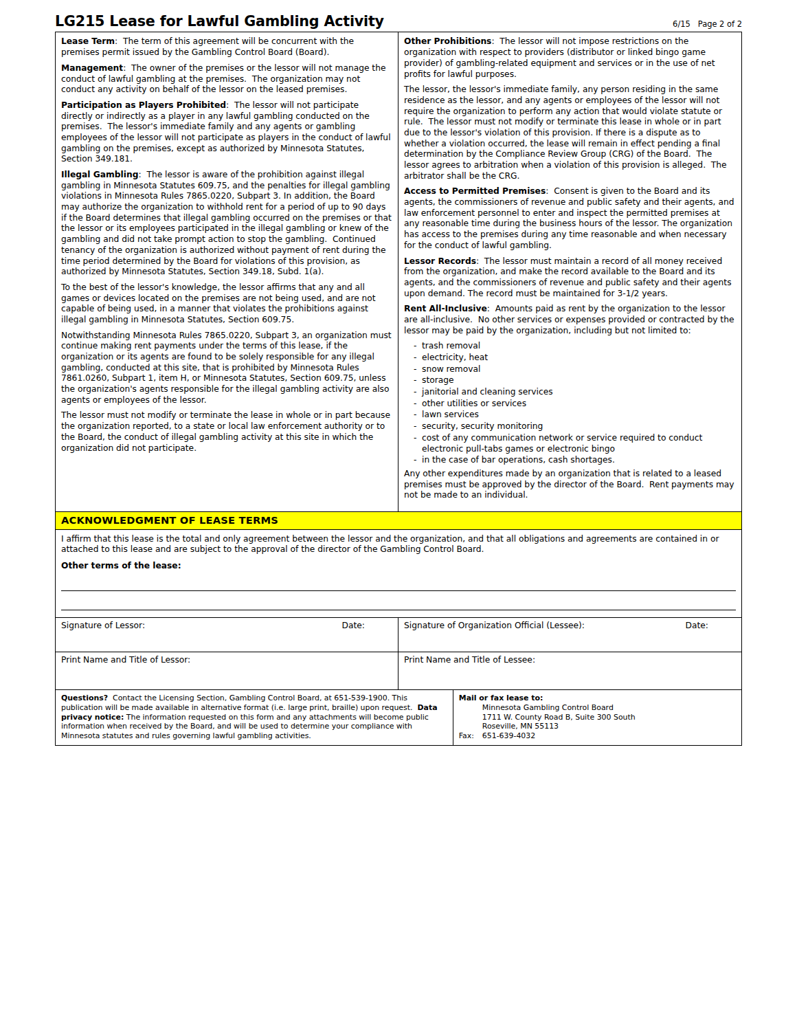LG215 Lease for Lawful Gambling Activity
6/15 Page 2 of 2
Lease Term: The term of this agreement will be concurrent with the premises permit issued by the Gambling Control Board (Board).
Management: The owner of the premises or the lessor will not manage the conduct of lawful gambling at the premises. The organization may not conduct any activity on behalf of the lessor on the leased premises.
Participation as Players Prohibited: The lessor will not participate directly or indirectly as a player in any lawful gambling conducted on the premises. The lessor's immediate family and any agents or gambling employees of the lessor will not participate as players in the conduct of lawful gambling on the premises, except as authorized by Minnesota Statutes, Section 349.181.
Illegal Gambling: The lessor is aware of the prohibition against illegal gambling in Minnesota Statutes 609.75, and the penalties for illegal gambling violations in Minnesota Rules 7865.0220, Subpart 3. In addition, the Board may authorize the organization to withhold rent for a period of up to 90 days if the Board determines that illegal gambling occurred on the premises or that the lessor or its employees participated in the illegal gambling or knew of the gambling and did not take prompt action to stop the gambling. Continued tenancy of the organization is authorized without payment of rent during the time period determined by the Board for violations of this provision, as authorized by Minnesota Statutes, Section 349.18, Subd. 1(a).
To the best of the lessor's knowledge, the lessor affirms that any and all games or devices located on the premises are not being used, and are not capable of being used, in a manner that violates the prohibitions against illegal gambling in Minnesota Statutes, Section 609.75.
Notwithstanding Minnesota Rules 7865.0220, Subpart 3, an organization must continue making rent payments under the terms of this lease, if the organization or its agents are found to be solely responsible for any illegal gambling, conducted at this site, that is prohibited by Minnesota Rules 7861.0260, Subpart 1, item H, or Minnesota Statutes, Section 609.75, unless the organization's agents responsible for the illegal gambling activity are also agents or employees of the lessor.
The lessor must not modify or terminate the lease in whole or in part because the organization reported, to a state or local law enforcement authority or to the Board, the conduct of illegal gambling activity at this site in which the organization did not participate.
Other Prohibitions: The lessor will not impose restrictions on the organization with respect to providers (distributor or linked bingo game provider) of gambling-related equipment and services or in the use of net profits for lawful purposes.
The lessor, the lessor's immediate family, any person residing in the same residence as the lessor, and any agents or employees of the lessor will not require the organization to perform any action that would violate statute or rule. The lessor must not modify or terminate this lease in whole or in part due to the lessor's violation of this provision. If there is a dispute as to whether a violation occurred, the lease will remain in effect pending a final determination by the Compliance Review Group (CRG) of the Board. The lessor agrees to arbitration when a violation of this provision is alleged. The arbitrator shall be the CRG.
Access to Permitted Premises: Consent is given to the Board and its agents, the commissioners of revenue and public safety and their agents, and law enforcement personnel to enter and inspect the permitted premises at any reasonable time during the business hours of the lessor. The organization has access to the premises during any time reasonable and when necessary for the conduct of lawful gambling.
Lessor Records: The lessor must maintain a record of all money received from the organization, and make the record available to the Board and its agents, and the commissioners of revenue and public safety and their agents upon demand. The record must be maintained for 3-1/2 years.
Rent All-Inclusive: Amounts paid as rent by the organization to the lessor are all-inclusive. No other services or expenses provided or contracted by the lessor may be paid by the organization, including but not limited to:
trash removal
electricity, heat
snow removal
storage
janitorial and cleaning services
other utilities or services
lawn services
security, security monitoring
cost of any communication network or service required to conduct electronic pull-tabs games or electronic bingo
in the case of bar operations, cash shortages.
Any other expenditures made by an organization that is related to a leased premises must be approved by the director of the Board. Rent payments may not be made to an individual.
ACKNOWLEDGMENT OF LEASE TERMS
I affirm that this lease is the total and only agreement between the lessor and the organization, and that all obligations and agreements are contained in or attached to this lease and are subject to the approval of the director of the Gambling Control Board.
Other terms of the lease:
Signature of Lessor: Date:
Signature of Organization Official (Lessee): Date:
Print Name and Title of Lessor:
Print Name and Title of Lessee:
Questions? Contact the Licensing Section, Gambling Control Board, at 651-539-1900. This publication will be made available in alternative format (i.e. large print, braille) upon request. Data privacy notice: The information requested on this form and any attachments will become public information when received by the Board, and will be used to determine your compliance with Minnesota statutes and rules governing lawful gambling activities.
Mail or fax lease to:
Minnesota Gambling Control Board
1711 W. County Road B, Suite 300 South
Roseville, MN 55113
Fax: 651-639-4032